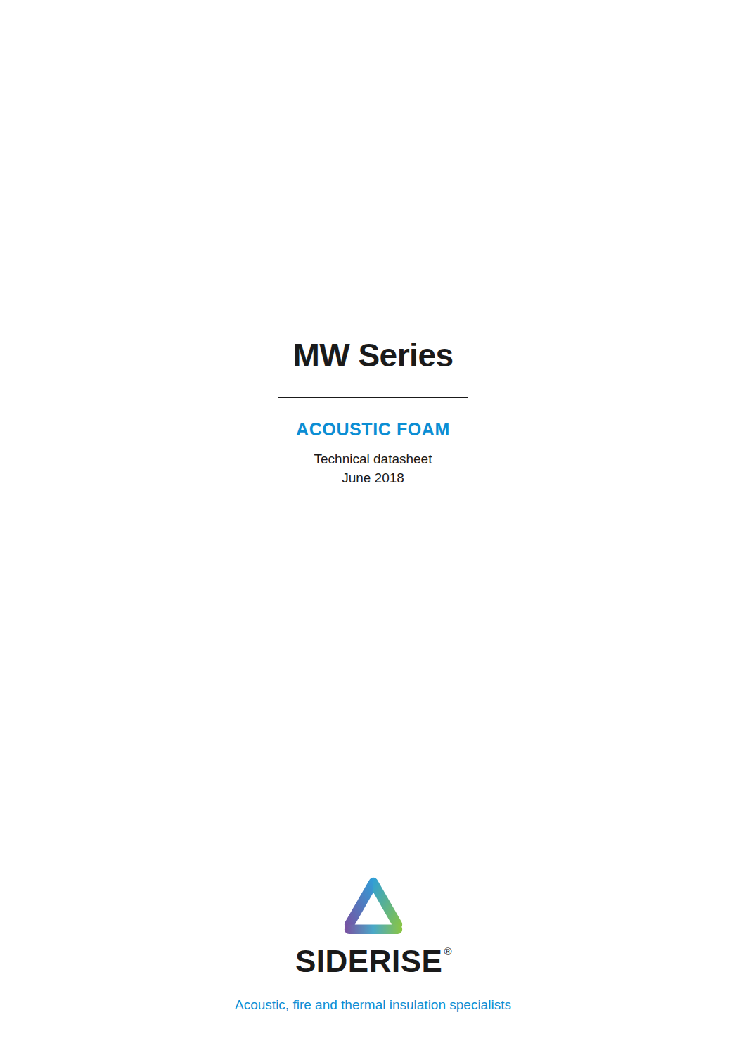MW Series
ACOUSTIC FOAM
Technical datasheet
June 2018
SIDERISE®
Acoustic, fire and thermal insulation specialists